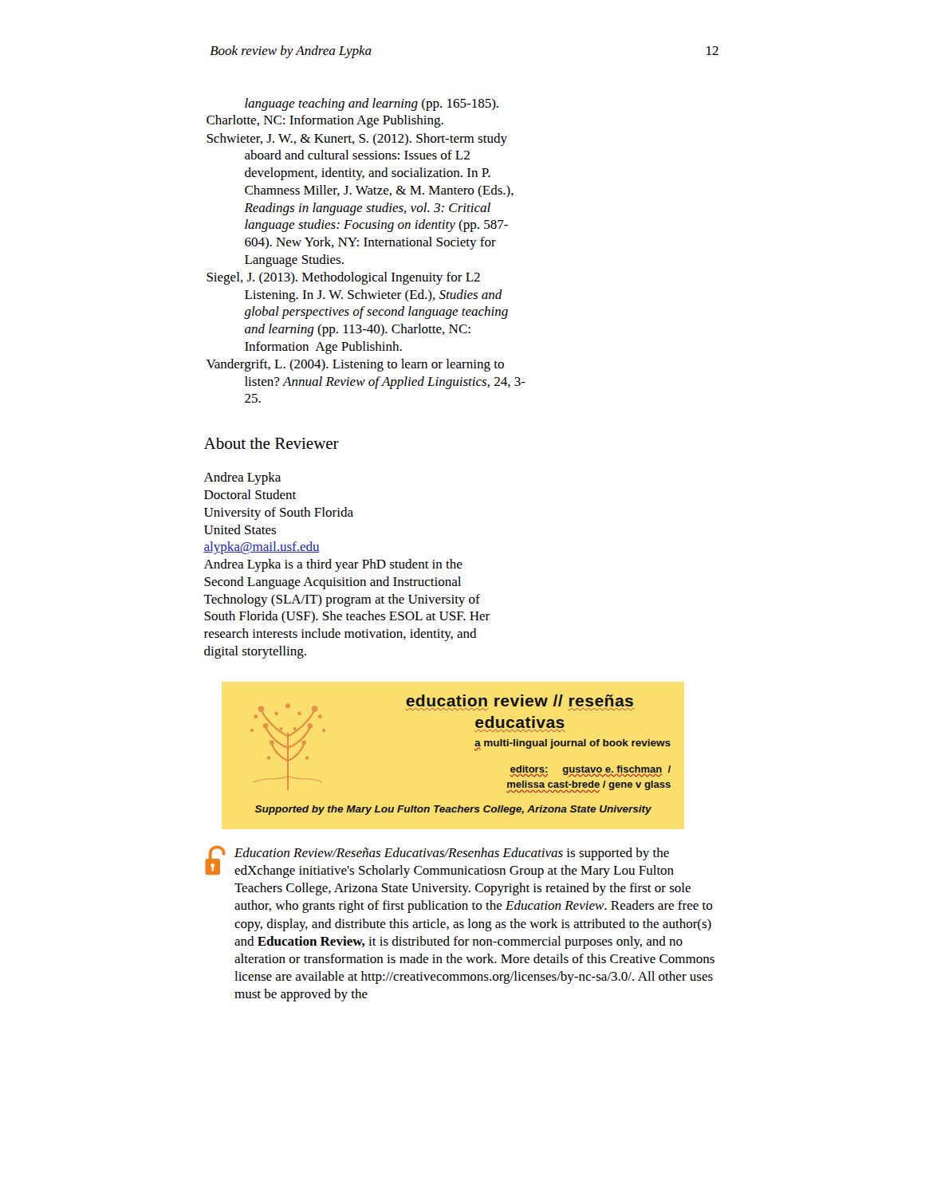Book review by Andrea Lypka
12
language teaching and learning (pp. 165-185). Charlotte, NC: Information Age Publishing.
Schwieter, J. W., & Kunert, S. (2012). Short-term study aboard and cultural sessions: Issues of L2 development, identity, and socialization. In P. Chamness Miller, J. Watze, & M. Mantero (Eds.), Readings in language studies, vol. 3: Critical language studies: Focusing on identity (pp. 587-604). New York, NY: International Society for Language Studies.
Siegel, J. (2013). Methodological Ingenuity for L2 Listening. In J. W. Schwieter (Ed.), Studies and global perspectives of second language teaching and learning (pp. 113-40). Charlotte, NC: Information Age Publishinh.
Vandergrift, L. (2004). Listening to learn or learning to listen? Annual Review of Applied Linguistics, 24, 3-25.
About the Reviewer
Andrea Lypka
Doctoral Student
University of South Florida
United States
alypka@mail.usf.edu
Andrea Lypka is a third year PhD student in the Second Language Acquisition and Instructional Technology (SLA/IT) program at the University of South Florida (USF). She teaches ESOL at USF. Her research interests include motivation, identity, and digital storytelling.
education review // reseñas educativas
a multi-lingual journal of book reviews
editors: gustavo e. fischman /
melissa cast-brede / gene v glass
Supported by the Mary Lou Fulton Teachers College, Arizona State University
Education Review/Reseñas Educativas/Resenhas Educativas is supported by the edXchange initiative's Scholarly Communicatiosn Group at the Mary Lou Fulton Teachers College, Arizona State University. Copyright is retained by the first or sole author, who grants right of first publication to the Education Review. Readers are free to copy, display, and distribute this article, as long as the work is attributed to the author(s) and Education Review, it is distributed for non-commercial purposes only, and no alteration or transformation is made in the work. More details of this Creative Commons license are available at http://creativecommons.org/licenses/by-nc-sa/3.0/. All other uses must be approved by the